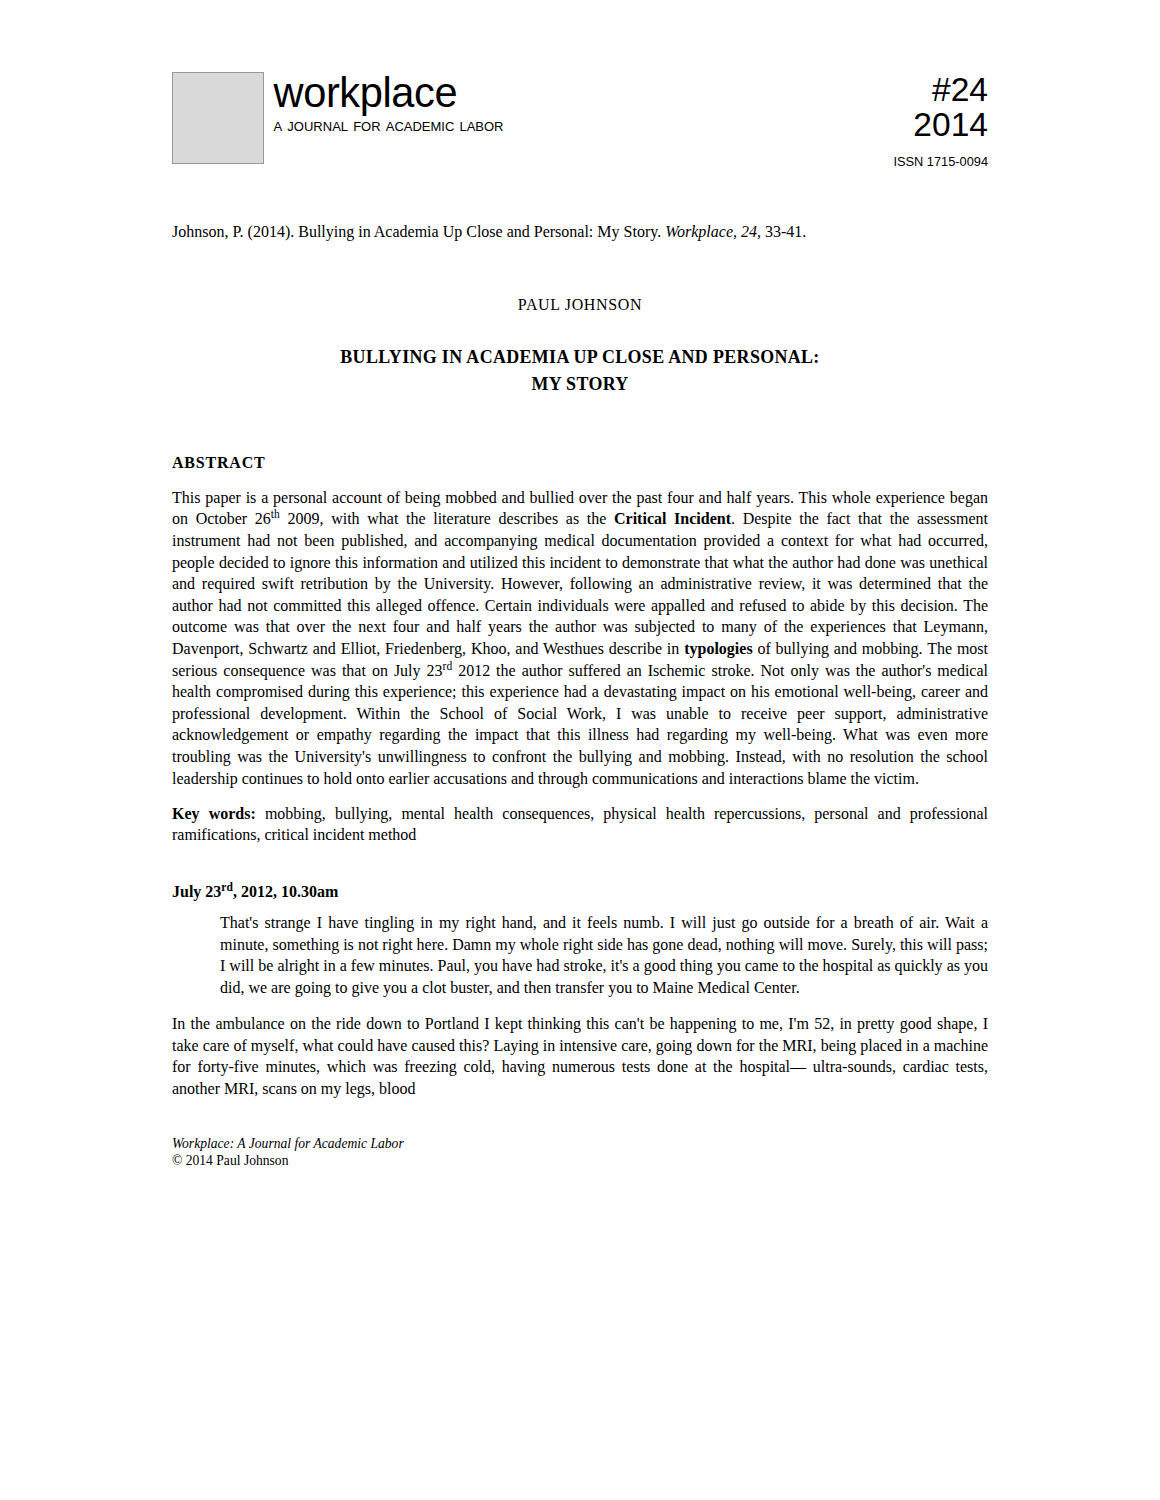workplace a journal for academic labor
#24 2014 ISSN 1715-0094
Johnson, P. (2014). Bullying in Academia Up Close and Personal: My Story. Workplace, 24, 33-41.
PAUL JOHNSON
Bullying in Academia Up Close and Personal:
My Story
Abstract
This paper is a personal account of being mobbed and bullied over the past four and half years. This whole experience began on October 26th 2009, with what the literature describes as the Critical Incident. Despite the fact that the assessment instrument had not been published, and accompanying medical documentation provided a context for what had occurred, people decided to ignore this information and utilized this incident to demonstrate that what the author had done was unethical and required swift retribution by the University. However, following an administrative review, it was determined that the author had not committed this alleged offence. Certain individuals were appalled and refused to abide by this decision. The outcome was that over the next four and half years the author was subjected to many of the experiences that Leymann, Davenport, Schwartz and Elliot, Friedenberg, Khoo, and Westhues describe in typologies of bullying and mobbing. The most serious consequence was that on July 23rd 2012 the author suffered an Ischemic stroke. Not only was the author's medical health compromised during this experience; this experience had a devastating impact on his emotional well-being, career and professional development. Within the School of Social Work, I was unable to receive peer support, administrative acknowledgement or empathy regarding the impact that this illness had regarding my well-being. What was even more troubling was the University's unwillingness to confront the bullying and mobbing. Instead, with no resolution the school leadership continues to hold onto earlier accusations and through communications and interactions blame the victim.
Key words: mobbing, bullying, mental health consequences, physical health repercussions, personal and professional ramifications, critical incident method
July 23rd, 2012, 10.30am
That's strange I have tingling in my right hand, and it feels numb. I will just go outside for a breath of air. Wait a minute, something is not right here. Damn my whole right side has gone dead, nothing will move. Surely, this will pass; I will be alright in a few minutes. Paul, you have had stroke, it's a good thing you came to the hospital as quickly as you did, we are going to give you a clot buster, and then transfer you to Maine Medical Center.
In the ambulance on the ride down to Portland I kept thinking this can't be happening to me, I'm 52, in pretty good shape, I take care of myself, what could have caused this? Laying in intensive care, going down for the MRI, being placed in a machine for forty-five minutes, which was freezing cold, having numerous tests done at the hospital— ultra-sounds, cardiac tests, another MRI, scans on my legs, blood
Workplace: A Journal for Academic Labor
© 2014 Paul Johnson